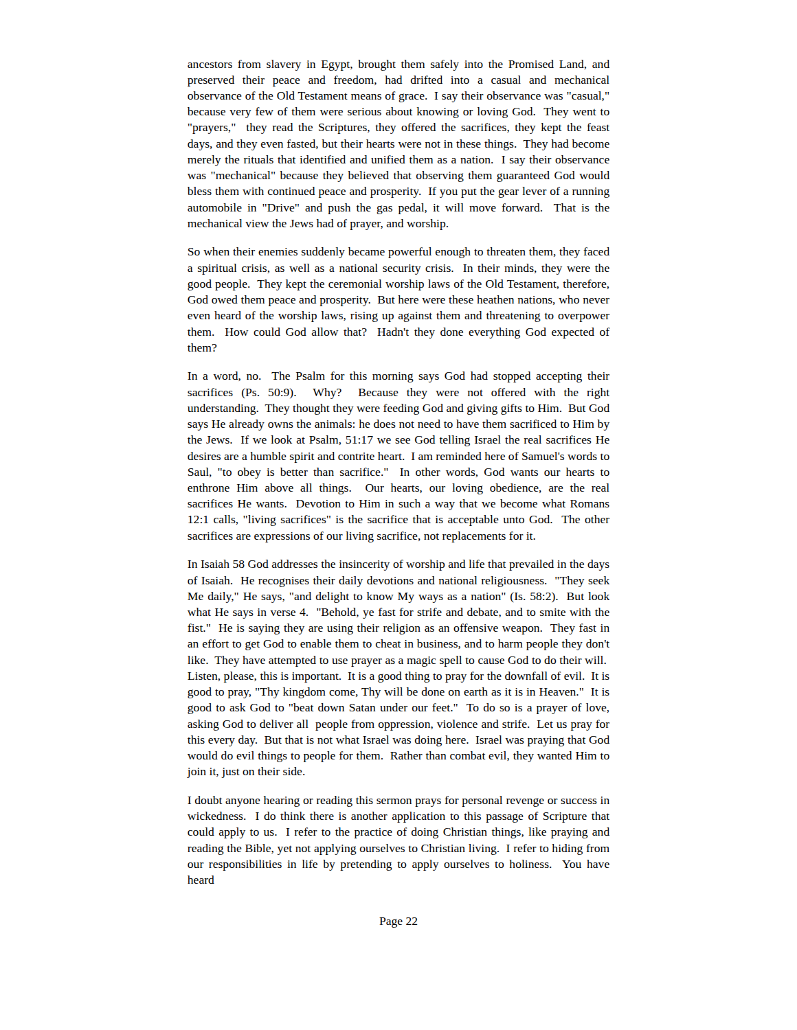ancestors from slavery in Egypt, brought them safely into the Promised Land, and preserved their peace and freedom, had drifted into a casual and mechanical observance of the Old Testament means of grace. I say their observance was "casual," because very few of them were serious about knowing or loving God. They went to "prayers," they read the Scriptures, they offered the sacrifices, they kept the feast days, and they even fasted, but their hearts were not in these things. They had become merely the rituals that identified and unified them as a nation. I say their observance was "mechanical" because they believed that observing them guaranteed God would bless them with continued peace and prosperity. If you put the gear lever of a running automobile in "Drive" and push the gas pedal, it will move forward. That is the mechanical view the Jews had of prayer, and worship.
So when their enemies suddenly became powerful enough to threaten them, they faced a spiritual crisis, as well as a national security crisis. In their minds, they were the good people. They kept the ceremonial worship laws of the Old Testament, therefore, God owed them peace and prosperity. But here were these heathen nations, who never even heard of the worship laws, rising up against them and threatening to overpower them. How could God allow that? Hadn't they done everything God expected of them?
In a word, no. The Psalm for this morning says God had stopped accepting their sacrifices (Ps. 50:9). Why? Because they were not offered with the right understanding. They thought they were feeding God and giving gifts to Him. But God says He already owns the animals: he does not need to have them sacrificed to Him by the Jews. If we look at Psalm, 51:17 we see God telling Israel the real sacrifices He desires are a humble spirit and contrite heart. I am reminded here of Samuel's words to Saul, "to obey is better than sacrifice." In other words, God wants our hearts to enthrone Him above all things. Our hearts, our loving obedience, are the real sacrifices He wants. Devotion to Him in such a way that we become what Romans 12:1 calls, "living sacrifices" is the sacrifice that is acceptable unto God. The other sacrifices are expressions of our living sacrifice, not replacements for it.
In Isaiah 58 God addresses the insincerity of worship and life that prevailed in the days of Isaiah. He recognises their daily devotions and national religiousness. "They seek Me daily," He says, "and delight to know My ways as a nation" (Is. 58:2). But look what He says in verse 4. "Behold, ye fast for strife and debate, and to smite with the fist." He is saying they are using their religion as an offensive weapon. They fast in an effort to get God to enable them to cheat in business, and to harm people they don't like. They have attempted to use prayer as a magic spell to cause God to do their will. Listen, please, this is important. It is a good thing to pray for the downfall of evil. It is good to pray, "Thy kingdom come, Thy will be done on earth as it is in Heaven." It is good to ask God to "beat down Satan under our feet." To do so is a prayer of love, asking God to deliver all people from oppression, violence and strife. Let us pray for this every day. But that is not what Israel was doing here. Israel was praying that God would do evil things to people for them. Rather than combat evil, they wanted Him to join it, just on their side.
I doubt anyone hearing or reading this sermon prays for personal revenge or success in wickedness. I do think there is another application to this passage of Scripture that could apply to us. I refer to the practice of doing Christian things, like praying and reading the Bible, yet not applying ourselves to Christian living. I refer to hiding from our responsibilities in life by pretending to apply ourselves to holiness. You have heard
Page 22